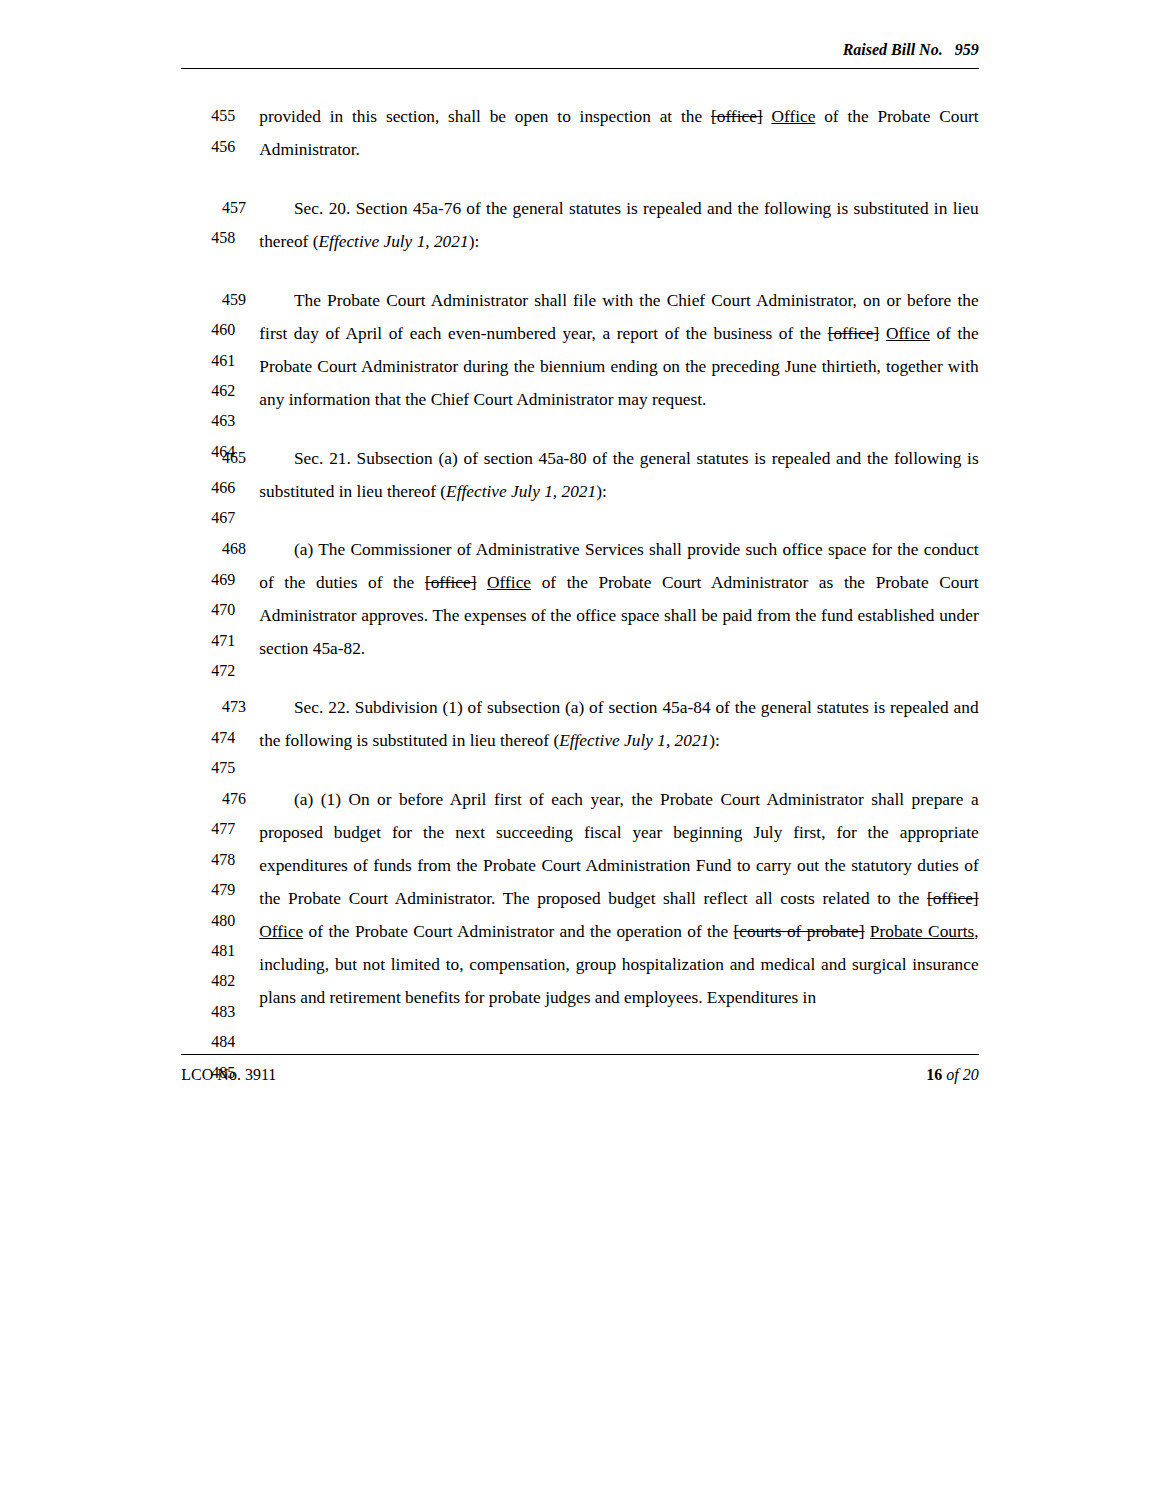Raised Bill No. 959
455 456provided in this section, shall be open to inspection at the [office] Office of the Probate Court Administrator.
457 458 Sec. 20. Section 45a-76 of the general statutes is repealed and the following is substituted in lieu thereof (Effective July 1, 2021):
459 460 461 462 463 464 The Probate Court Administrator shall file with the Chief Court Administrator, on or before the first day of April of each even-numbered year, a report of the business of the [office] Office of the Probate Court Administrator during the biennium ending on the preceding June thirtieth, together with any information that the Chief Court Administrator may request.
465 466 467 Sec. 21. Subsection (a) of section 45a-80 of the general statutes is repealed and the following is substituted in lieu thereof (Effective July 1, 2021):
468 469 470 471 472(a) The Commissioner of Administrative Services shall provide such office space for the conduct of the duties of the [office] Office of the Probate Court Administrator as the Probate Court Administrator approves. The expenses of the office space shall be paid from the fund established under section 45a-82.
473 474 475 Sec. 22. Subdivision (1) of subsection (a) of section 45a-84 of the general statutes is repealed and the following is substituted in lieu thereof (Effective July 1, 2021):
476 477 478 479 480 481 482 483 484 485(a) (1) On or before April first of each year, the Probate Court Administrator shall prepare a proposed budget for the next succeeding fiscal year beginning July first, for the appropriate expenditures of funds from the Probate Court Administration Fund to carry out the statutory duties of the Probate Court Administrator. The proposed budget shall reflect all costs related to the [office] Office of the Probate Court Administrator and the operation of the [courts of probate] Probate Courts, including, but not limited to, compensation, group hospitalization and medical and surgical insurance plans and retirement benefits for probate judges and employees. Expenditures in
LCO No. 3911 16 of 20